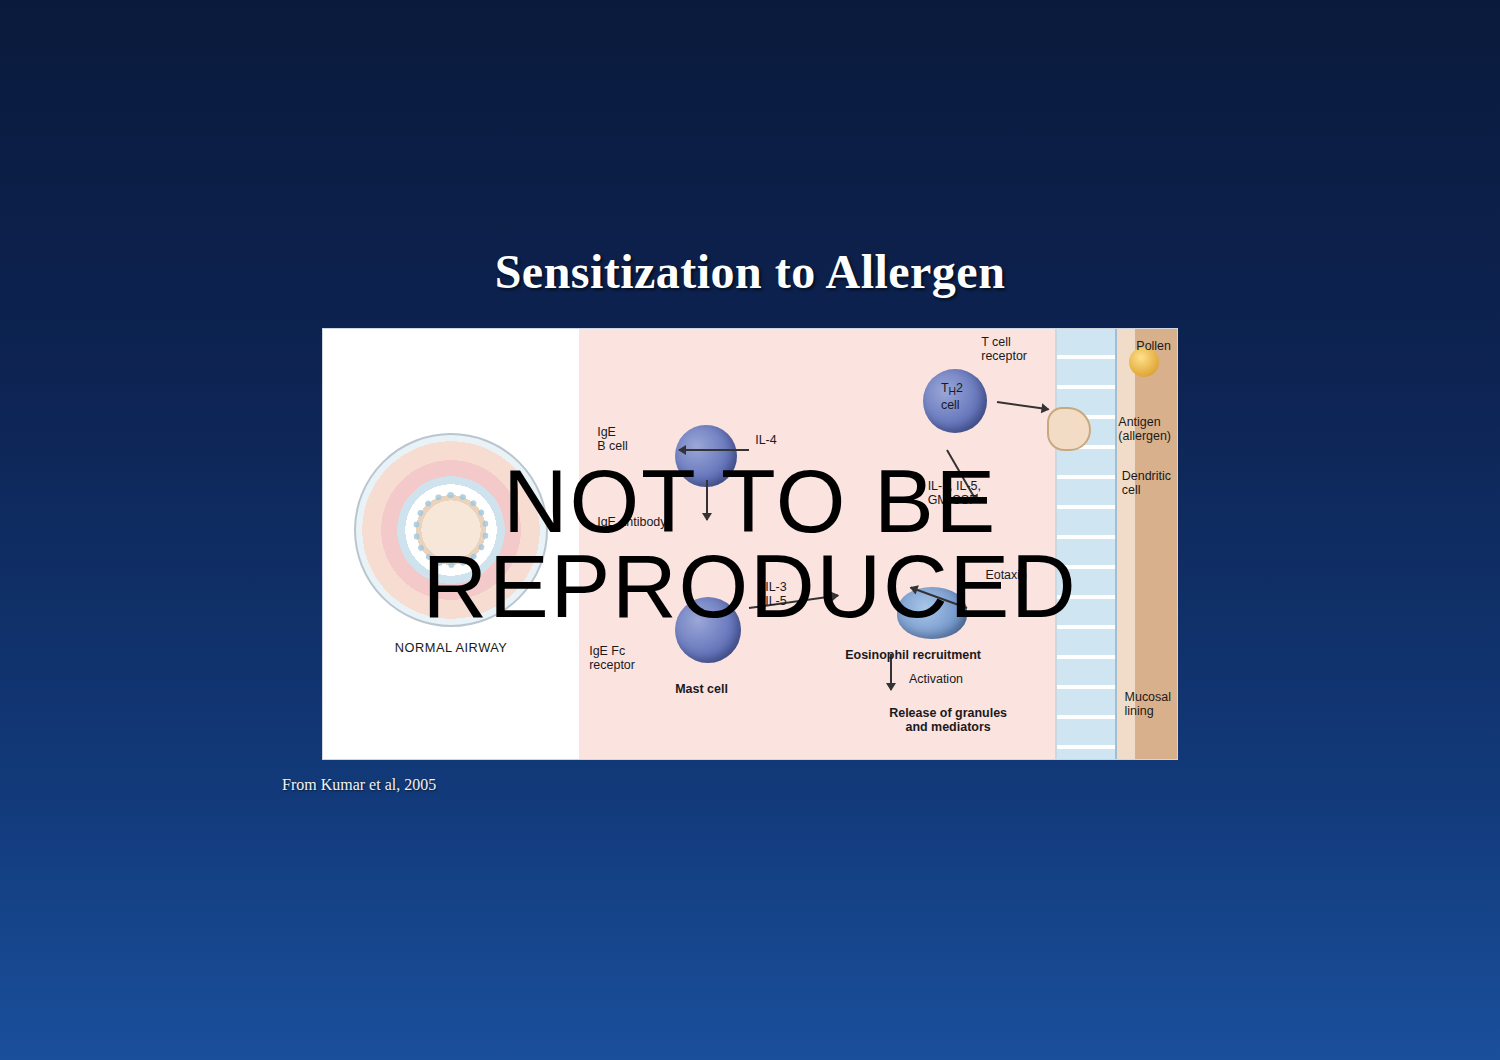Sensitization to Allergen
NORMAL AIRWAY
T cell
receptor Pollen Antigen
(allergen) Dendritic
cell TH2
cell IgE
B cell IL-4 IL-3, IL-5,
GM-CSF IgE antibody IgE Fc
receptor Mast cell IL-3
IL-5 Eotaxin Eosinophil recruitment Activation Release of granules
and mediators Mucosal
lining
Not to be
reproduced
From Kumar et al, 2005